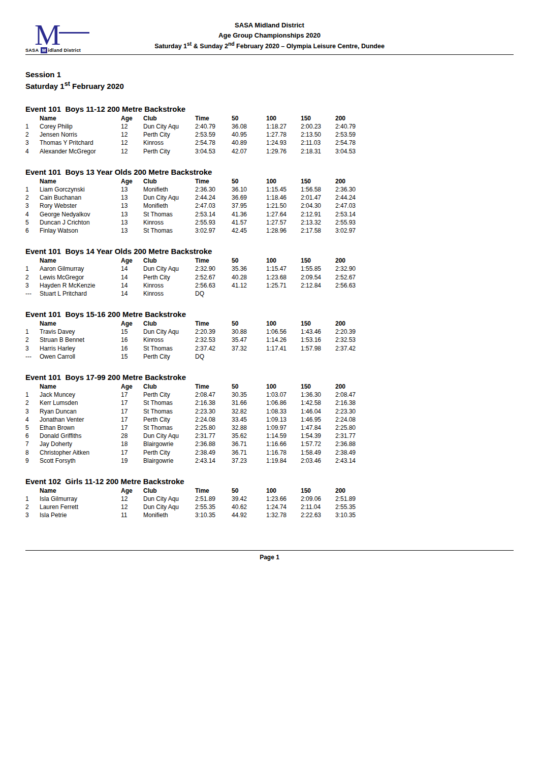M SASA Midland District
SASA Midland District
Age Group Championships 2020
Saturday 1st & Sunday 2nd February 2020 – Olympia Leisure Centre, Dundee
Session 1
Saturday 1st February 2020
Event 101 Boys 11-12 200 Metre Backstroke
| | Name | Age | Club | Time | 50 | 100 | 150 | 200 |
| --- | --- | --- | --- | --- | --- | --- | --- | --- |
| 1 | Corey Philip | 12 | Dun City Aqu | 2:40.79 | 36.08 | 1:18.27 | 2:00.23 | 2:40.79 |
| 2 | Jensen Norris | 12 | Perth City | 2:53.59 | 40.95 | 1:27.78 | 2:13.50 | 2:53.59 |
| 3 | Thomas Y Pritchard | 12 | Kinross | 2:54.78 | 40.89 | 1:24.93 | 2:11.03 | 2:54.78 |
| 4 | Alexander McGregor | 12 | Perth City | 3:04.53 | 42.07 | 1:29.76 | 2:18.31 | 3:04.53 |
Event 101 Boys 13 Year Olds 200 Metre Backstroke
| | Name | Age | Club | Time | 50 | 100 | 150 | 200 |
| --- | --- | --- | --- | --- | --- | --- | --- | --- |
| 1 | Liam Gorczynski | 13 | Monifieth | 2:36.30 | 36.10 | 1:15.45 | 1:56.58 | 2:36.30 |
| 2 | Cain Buchanan | 13 | Dun City Aqu | 2:44.24 | 36.69 | 1:18.46 | 2:01.47 | 2:44.24 |
| 3 | Rory Webster | 13 | Monifieth | 2:47.03 | 37.95 | 1:21.50 | 2:04.30 | 2:47.03 |
| 4 | George Nedyalkov | 13 | St Thomas | 2:53.14 | 41.36 | 1:27.64 | 2:12.91 | 2:53.14 |
| 5 | Duncan J Crichton | 13 | Kinross | 2:55.93 | 41.57 | 1:27.57 | 2:13.32 | 2:55.93 |
| 6 | Finlay Watson | 13 | St Thomas | 3:02.97 | 42.45 | 1:28.96 | 2:17.58 | 3:02.97 |
Event 101 Boys 14 Year Olds 200 Metre Backstroke
| | Name | Age | Club | Time | 50 | 100 | 150 | 200 |
| --- | --- | --- | --- | --- | --- | --- | --- | --- |
| 1 | Aaron Gilmurray | 14 | Dun City Aqu | 2:32.90 | 35.36 | 1:15.47 | 1:55.85 | 2:32.90 |
| 2 | Lewis McGregor | 14 | Perth City | 2:52.67 | 40.28 | 1:23.68 | 2:09.54 | 2:52.67 |
| 3 | Hayden R McKenzie | 14 | Kinross | 2:56.63 | 41.12 | 1:25.71 | 2:12.84 | 2:56.63 |
| --- | Stuart L Pritchard | 14 | Kinross | DQ | | | | |
Event 101 Boys 15-16 200 Metre Backstroke
| | Name | Age | Club | Time | 50 | 100 | 150 | 200 |
| --- | --- | --- | --- | --- | --- | --- | --- | --- |
| 1 | Travis Davey | 15 | Dun City Aqu | 2:20.39 | 30.88 | 1:06.56 | 1:43.46 | 2:20.39 |
| 2 | Struan B Bennet | 16 | Kinross | 2:32.53 | 35.47 | 1:14.26 | 1:53.16 | 2:32.53 |
| 3 | Harris Harley | 16 | St Thomas | 2:37.42 | 37.32 | 1:17.41 | 1:57.98 | 2:37.42 |
| --- | Owen Carroll | 15 | Perth City | DQ | | | | |
Event 101 Boys 17-99 200 Metre Backstroke
| | Name | Age | Club | Time | 50 | 100 | 150 | 200 |
| --- | --- | --- | --- | --- | --- | --- | --- | --- |
| 1 | Jack Muncey | 17 | Perth City | 2:08.47 | 30.35 | 1:03.07 | 1:36.30 | 2:08.47 |
| 2 | Kerr Lumsden | 17 | St Thomas | 2:16.38 | 31.66 | 1:06.86 | 1:42.58 | 2:16.38 |
| 3 | Ryan Duncan | 17 | St Thomas | 2:23.30 | 32.82 | 1:08.33 | 1:46.04 | 2:23.30 |
| 4 | Jonathan Venter | 17 | Perth City | 2:24.08 | 33.45 | 1:09.13 | 1:46.95 | 2:24.08 |
| 5 | Ethan Brown | 17 | St Thomas | 2:25.80 | 32.88 | 1:09.97 | 1:47.84 | 2:25.80 |
| 6 | Donald Griffiths | 28 | Dun City Aqu | 2:31.77 | 35.62 | 1:14.59 | 1:54.39 | 2:31.77 |
| 7 | Jay Doherty | 18 | Blairgowrie | 2:36.88 | 36.71 | 1:16.66 | 1:57.72 | 2:36.88 |
| 8 | Christopher Aitken | 17 | Perth City | 2:38.49 | 36.71 | 1:16.78 | 1:58.49 | 2:38.49 |
| 9 | Scott Forsyth | 19 | Blairgowrie | 2:43.14 | 37.23 | 1:19.84 | 2:03.46 | 2:43.14 |
Event 102 Girls 11-12 200 Metre Backstroke
| | Name | Age | Club | Time | 50 | 100 | 150 | 200 |
| --- | --- | --- | --- | --- | --- | --- | --- | --- |
| 1 | Isla Gilmurray | 12 | Dun City Aqu | 2:51.89 | 39.42 | 1:23.66 | 2:09.06 | 2:51.89 |
| 2 | Lauren Ferrett | 12 | Dun City Aqu | 2:55.35 | 40.62 | 1:24.74 | 2:11.04 | 2:55.35 |
| 3 | Isla Petrie | 11 | Monifieth | 3:10.35 | 44.92 | 1:32.78 | 2:22.63 | 3:10.35 |
Page 1